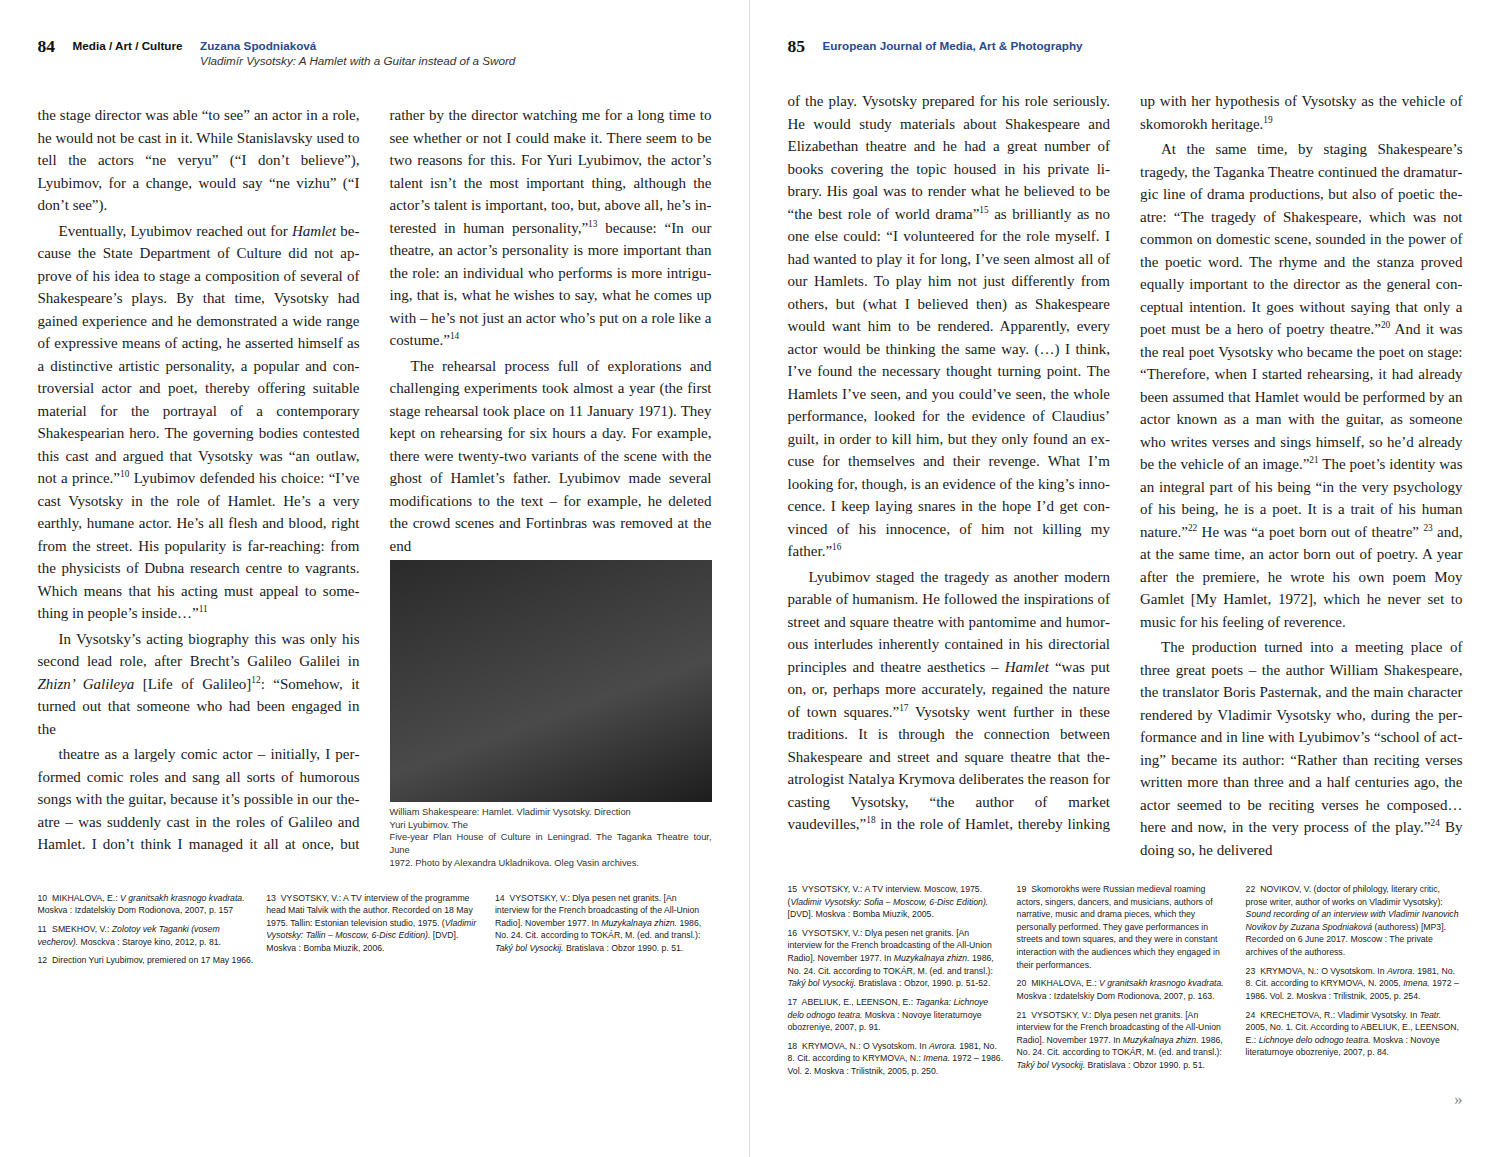84
Media / Art / Culture
Zuzana Spodniaková
Vladimír Vysotsky: A Hamlet with a Guitar instead of a Sword
the stage director was able “to see” an actor in a role, he would not be cast in it. While Stanislavsky used to tell the actors “ne veryu” (“I don’t believe”), Lyubimov, for a change, would say “ne vizhu” (“I don’t see”).
Eventually, Lyubimov reached out for Hamlet because the State Department of Culture did not approve of his idea to stage a composition of several of Shakespeare’s plays. By that time, Vysotsky had gained experience and he demonstrated a wide range of expressive means of acting, he asserted himself as a distinctive artistic personality, a popular and controversial actor and poet, thereby offering suitable material for the portrayal of a contemporary Shakespearian hero. The governing bodies contested this cast and argued that Vysotsky was “an outlaw, not a prince.”10 Lyubimov defended his choice: “I’ve cast Vysotsky in the role of Hamlet. He’s a very earthly, humane actor. He’s all flesh and blood, right from the street. His popularity is far-reaching: from the physicists of Dubna research centre to vagrants. Which means that his acting must appeal to something in people’s inside…”11
In Vysotsky’s acting biography this was only his second lead role, after Brecht’s Galileo Galilei in Zhizn’ Galileya [Life of Galileo]12: “Somehow, it turned out that someone who had been engaged in the
theatre as a largely comic actor – initially, I performed comic roles and sang all sorts of humorous songs with the guitar, because it’s possible in our theatre – was suddenly cast in the roles of Galileo and Hamlet. I don’t think I managed it all at once, but rather by the director watching me for a long time to see whether or not I could make it. There seem to be two reasons for this. For Yuri Lyubimov, the actor’s talent isn’t the most important thing, although the actor’s talent is important, too, but, above all, he’s interested in human personality,”13 because: “In our theatre, an actor’s personality is more important than the role: an individual who performs is more intriguing, that is, what he wishes to say, what he comes up with – he’s not just an actor who’s put on a role like a costume.”14
The rehearsal process full of explorations and challenging experiments took almost a year (the first stage rehearsal took place on 11 January 1971). They kept on rehearsing for six hours a day. For example, there were twenty-two variants of the scene with the ghost of Hamlet’s father. Lyubimov made several modifications to the text – for example, he deleted the crowd scenes and Fortinbras was removed at the end
William Shakespeare: Hamlet. Vladimir Vysotsky. Direction
Yuri Lyubimov. The
Five-year Plan House of Culture in Leningrad. The Taganka Theatre tour, June
1972. Photo by Alexandra Ukladnikova. Oleg Vasin archives.
10 MIKHALOVA, E.: V granitsakh krasnogo kvadrata. Moskva : Izdatelskiy Dom Rodionova, 2007, p. 157
11 SMEKHOV, V.: Zolotoy vek Taganki (vosem vecherov). Mosckva : Staroye kino, 2012, p. 81.
12 Direction Yuri Lyubimov, premiered on 17 May 1966.
13 VYSOTSKY, V.: A TV interview of the programme head Mati Talvik with the author. Recorded on 18 May 1975. Tallin: Estonian television studio, 1975. (Vladimir Vysotsky: Tallin – Moscow, 6-Disc Edition). [DVD]. Moskva : Bomba Miuzik, 2006.
14 VYSOTSKY, V.: Dlya pesen net granits. [An interview for the French broadcasting of the All-Union Radio]. November 1977. In Muzykalnaya zhizn. 1986, No. 24. Cit. according to TOKÁR, M. (ed. and transl.): Taký bol Vysockij. Bratislava : Obzor 1990. p. 51.
85
European Journal of Media, Art & Photography
of the play. Vysotsky prepared for his role seriously. He would study materials about Shakespeare and Elizabethan theatre and he had a great number of books covering the topic housed in his private library. His goal was to render what he believed to be “the best role of world drama”15 as brilliantly as no one else could: “I volunteered for the role myself. I had wanted to play it for long, I’ve seen almost all of our Hamlets. To play him not just differently from others, but (what I believed then) as Shakespeare would want him to be rendered. Apparently, every actor would be thinking the same way. (…) I think, I’ve found the necessary thought turning point. The Hamlets I’ve seen, and you could’ve seen, the whole performance, looked for the evidence of Claudius’ guilt, in order to kill him, but they only found an excuse for themselves and their revenge. What I’m looking for, though, is an evidence of the king’s innocence. I keep laying snares in the hope I’d get convinced of his innocence, of him not killing my father.”16
Lyubimov staged the tragedy as another modern parable of humanism. He followed the inspirations of street and square theatre with pantomime and humorous interludes inherently contained in his directorial principles and theatre aesthetics – Hamlet “was put on, or, perhaps more accurately, regained the nature of town squares.”17 Vysotsky went further in these traditions. It is through the connection between Shakespeare and street and square theatre that theatrologist Natalya Krymova deliberates the reason for casting Vysotsky, “the author of market vaudevilles,”18 in the role of Hamlet, thereby linking up with her hypothesis of Vysotsky as the vehicle of skomorokh heritage.19
At the same time, by staging Shakespeare’s tragedy, the Taganka Theatre continued the dramaturgic line of drama productions, but also of poetic theatre: “The tragedy of Shakespeare, which was not common on domestic scene, sounded in the power of the poetic word. The rhyme and the stanza proved equally important to the director as the general conceptual intention. It goes without saying that only a poet must be a hero of poetry theatre.”20 And it was the real poet Vysotsky who became the poet on stage: “Therefore, when I started rehearsing, it had already been assumed that Hamlet would be performed by an actor known as a man with the guitar, as someone who writes verses and sings himself, so he’d already be the vehicle of an image.”21 The poet’s identity was an integral part of his being “in the very psychology of his being, he is a poet. It is a trait of his human nature.”22 He was “a poet born out of theatre” 23 and, at the same time, an actor born out of poetry. A year after the premiere, he wrote his own poem Moy Gamlet [My Hamlet, 1972], which he never set to music for his feeling of reverence.
The production turned into a meeting place of three great poets – the author William Shakespeare, the translator Boris Pasternak, and the main character rendered by Vladimir Vysotsky who, during the performance and in line with Lyubimov’s “school of acting” became its author: “Rather than reciting verses written more than three and a half centuries ago, the actor seemed to be reciting verses he composed… here and now, in the very process of the play.”24 By doing so, he delivered
15 VYSOTSKY, V.: A TV interview. Moscow, 1975. (Vladimir Vysotsky: Sofia – Moscow, 6-Disc Edition). [DVD]. Moskva : Bomba Miuzik, 2005.
16 VYSOTSKY, V.: Dlya pesen net granits. [An interview for the French broadcasting of the All-Union Radio]. November 1977. In Muzykalnaya zhizn. 1986, No. 24. Cit. according to TOKÁR, M. (ed. and transl.): Taký bol Vysockij. Bratislava : Obzor, 1990. p. 51-52.
17 ABELIUK, E., LEENSON, E.: Taganka: Lichnoye delo odnogo teatra. Moskva : Novoye literaturnoye obozreniye, 2007, p. 91.
18 KRYMOVA, N.: O Vysotskom. In Avrora. 1981, No. 8. Cit. according to KRYMOVA, N.: Imena. 1972 – 1986. Vol. 2. Moskva : Trilistnik, 2005, p. 250.
19 Skomorokhs were Russian medieval roaming actors, singers, dancers, and musicians, authors of narrative, music and drama pieces, which they personally performed. They gave performances in streets and town squares, and they were in constant interaction with the audiences which they engaged in their performances.
20 MIKHALOVA, E.: V granitsakh krasnogo kvadrata. Moskva : Izdatelskiy Dom Rodionova, 2007, p. 163.
21 VYSOTSKY, V.: Dlya pesen net granits. [An interview for the French broadcasting of the All-Union Radio]. November 1977. In Muzykalnaya zhizn. 1986, No. 24. Cit. according to TOKÁR, M. (ed. and transl.): Taký bol Vysockij. Bratislava : Obzor 1990. p. 51.
22 NOVIKOV, V. (doctor of philology, literary critic, prose writer, author of works on Vladimir Vysotsky): Sound recording of an interview with Vladimir Ivanovich Novikov by Zuzana Spodniaková (authoress) [MP3]. Recorded on 6 June 2017. Moscow : The private archives of the authoress.
23 KRYMOVA, N.: O Vysotskom. In Avrora. 1981, No. 8. Cit. according to KRYMOVA, N. 2005, Imena. 1972 – 1986. Vol. 2. Moskva : Trilistnik, 2005, p. 254.
24 KRECHETOVA, R.: Vladimir Vysotsky. In Teatr. 2005, No. 1. Cit. According to ABELIUK, E., LEENSON, E.: Lichnoye delo odnogo teatra. Moskva : Novoye literaturnoye obozreniye, 2007, p. 84.
»